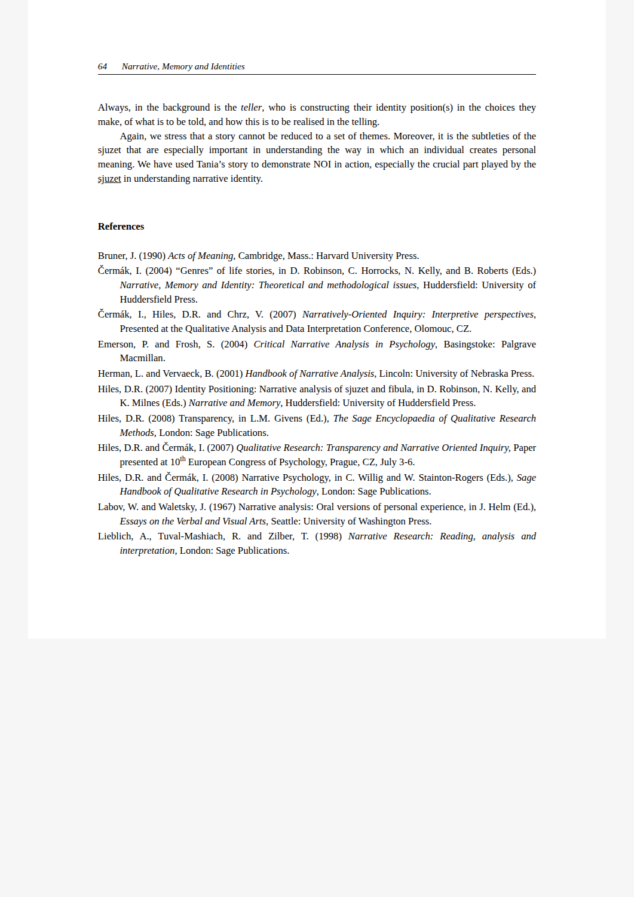64 Narrative, Memory and Identities
Always, in the background is the teller, who is constructing their identity position(s) in the choices they make, of what is to be told, and how this is to be realised in the telling.
Again, we stress that a story cannot be reduced to a set of themes. Moreover, it is the subtleties of the sjuzet that are especially important in understanding the way in which an individual creates personal meaning. We have used Tania’s story to demonstrate NOI in action, especially the crucial part played by the sjuzet in understanding narrative identity.
References
Bruner, J. (1990) Acts of Meaning, Cambridge, Mass.: Harvard University Press.
Čermák, I. (2004) “Genres” of life stories, in D. Robinson, C. Horrocks, N. Kelly, and B. Roberts (Eds.) Narrative, Memory and Identity: Theoretical and methodological issues, Huddersfield: University of Huddersfield Press.
Čermák, I., Hiles, D.R. and Chrz, V. (2007) Narratively-Oriented Inquiry: Interpretive perspectives, Presented at the Qualitative Analysis and Data Interpretation Conference, Olomouc, CZ.
Emerson, P. and Frosh, S. (2004) Critical Narrative Analysis in Psychology, Basingstoke: Palgrave Macmillan.
Herman, L. and Vervaeck, B. (2001) Handbook of Narrative Analysis, Lincoln: University of Nebraska Press.
Hiles, D.R. (2007) Identity Positioning: Narrative analysis of sjuzet and fibula, in D. Robinson, N. Kelly, and K. Milnes (Eds.) Narrative and Memory, Huddersfield: University of Huddersfield Press.
Hiles, D.R. (2008) Transparency, in L.M. Givens (Ed.), The Sage Encyclopaedia of Qualitative Research Methods, London: Sage Publications.
Hiles, D.R. and Čermák, I. (2007) Qualitative Research: Transparency and Narrative Oriented Inquiry, Paper presented at 10th European Congress of Psychology, Prague, CZ, July 3-6.
Hiles, D.R. and Čermák, I. (2008) Narrative Psychology, in C. Willig and W. Stainton-Rogers (Eds.), Sage Handbook of Qualitative Research in Psychology, London: Sage Publications.
Labov, W. and Waletsky, J. (1967) Narrative analysis: Oral versions of personal experience, in J. Helm (Ed.), Essays on the Verbal and Visual Arts, Seattle: University of Washington Press.
Lieblich, A., Tuval-Mashiach, R. and Zilber, T. (1998) Narrative Research: Reading, analysis and interpretation, London: Sage Publications.